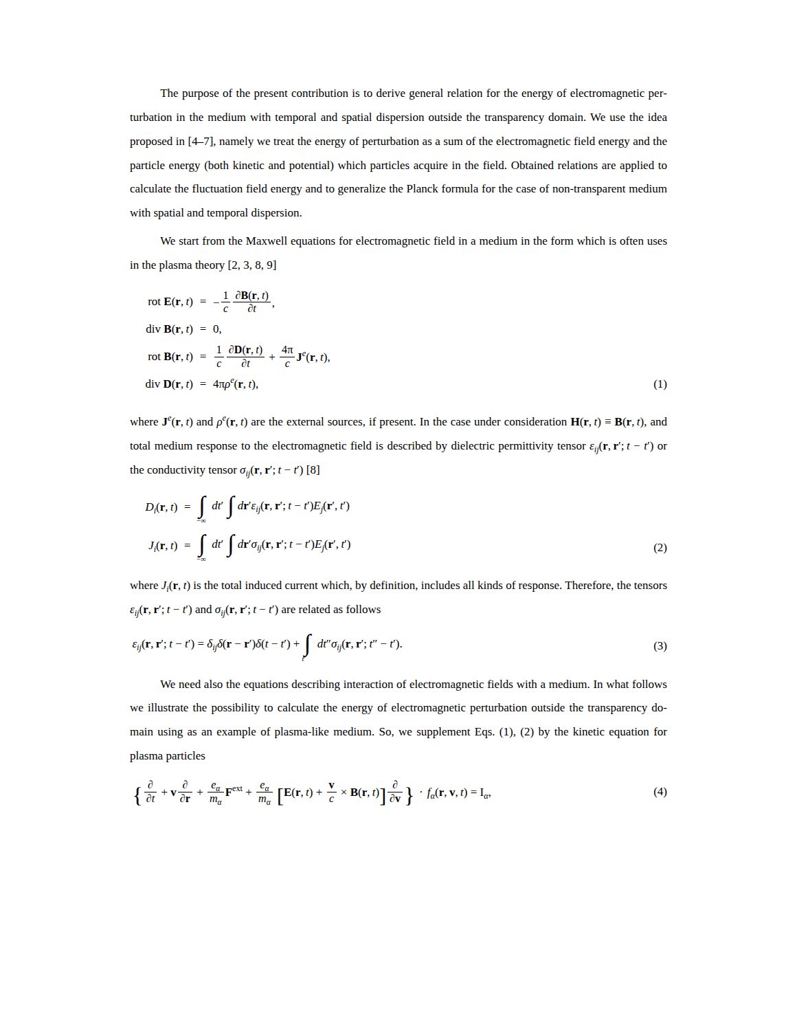The purpose of the present contribution is to derive general relation for the energy of electromagnetic perturbation in the medium with temporal and spatial dispersion outside the transparency domain. We use the idea proposed in [4–7], namely we treat the energy of perturbation as a sum of the electromagnetic field energy and the particle energy (both kinetic and potential) which particles acquire in the field. Obtained relations are applied to calculate the fluctuation field energy and to generalize the Planck formula for the case of non-transparent medium with spatial and temporal dispersion.
We start from the Maxwell equations for electromagnetic field in a medium in the form which is often uses in the plasma theory [2, 3, 8, 9]
| rot E ( r , t ) | = | − 1 c ∂ B ( r , t ) ∂ t , |
| div B ( r , t ) | = | 0, |
| rot B ( r , t ) | = | 1 c ∂ D ( r , t ) ∂ t + 4π c J e ( r , t ), |
| div D ( r , t ) | = | 4π ρ e ( r , t ), |
(1)
where Je(r, t) and ρe(r, t) are the external sources, if present. In the case under consideration H(r, t) ≡ B(r, t), and total medium response to the electromagnetic field is described by dielectric permittivity tensor εij(r, r′; t − t′) or the conductivity tensor σij(r, r′; t − t′) [8]
| D i ( r , t ) | = | t ∫ −∞ dt ′ ∫ d r ′ ε ij ( r , r ′; t − t ′) E j ( r ′, t ′) |
| J i ( r , t ) | = | t ∫ −∞ dt ′ ∫ d r ′ σ ij ( r , r ′; t − t ′) E j ( r ′, t ′) |
(2)
where Ji(r, t) is the total induced current which, by definition, includes all kinds of response. Therefore, the tensors εij(r, r′; t − t′) and σij(r, r′; t − t′) are related as follows
εij(r, r′; t − t′) = δijδ(r − r′)δ(t − t′) + t∫t′dt″σij(r, r′; t″ − t′).
(3)
We need also the equations describing interaction of electromagnetic fields with a medium. In what follows we illustrate the possibility to calculate the energy of electromagnetic perturbation outside the transparency domain using as an example of plasma-like medium. So, we supplement Eqs. (1), (2) by the kinetic equation for plasma particles
{∂∂t + v∂∂r + eα mα Fext + eα mα [E(r, t) + vc × B(r, t)]∂∂v} · fα(r, v, t) = Iα,
(4)